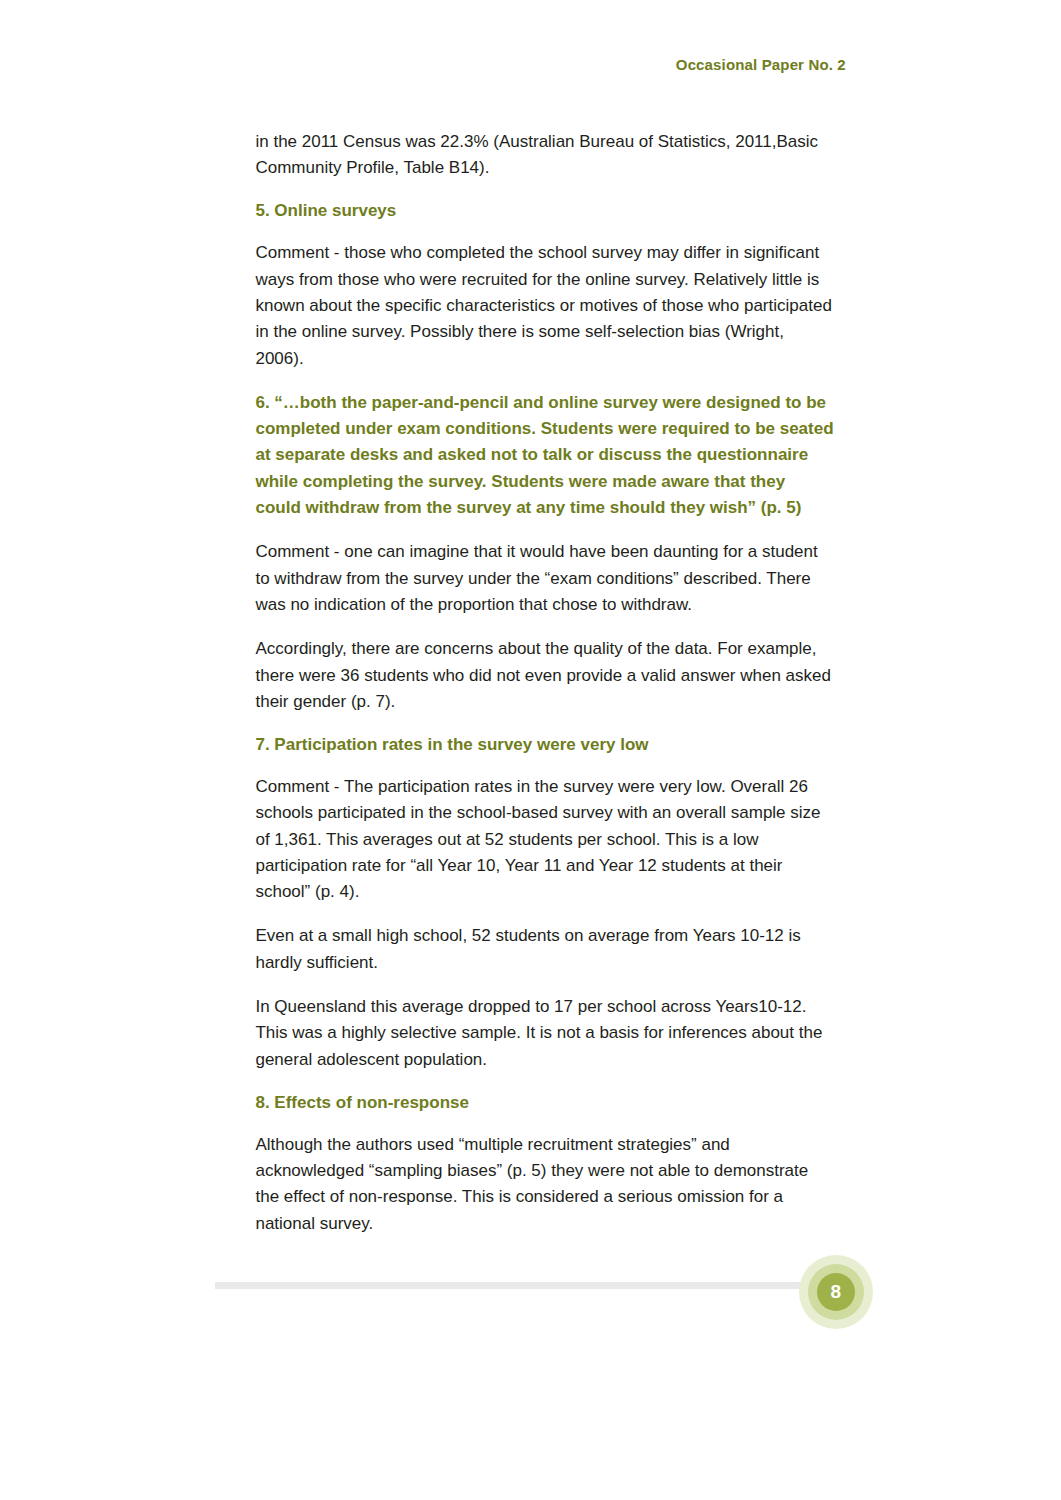Occasional Paper No. 2
in the 2011 Census was 22.3% (Australian Bureau of Statistics, 2011,Basic Community Profile, Table B14).
5. Online surveys
Comment - those who completed the school survey may differ in significant ways from those who were recruited for the online survey. Relatively little is known about the specific characteristics or motives of those who participated in the online survey. Possibly there is some self-selection bias (Wright, 2006).
6. “…both the paper-and-pencil and online survey were designed to be completed under exam conditions. Students were required to be seated at separate desks and asked not to talk or discuss the questionnaire while completing the survey. Students were made aware that they could withdraw from the survey at any time should they wish” (p. 5)
Comment - one can imagine that it would have been daunting for a student to withdraw from the survey under the “exam conditions” described. There was no indication of the proportion that chose to withdraw.
Accordingly, there are concerns about the quality of the data. For example, there were 36 students who did not even provide a valid answer when asked their gender (p. 7).
7. Participation rates in the survey were very low
Comment - The participation rates in the survey were very low. Overall 26 schools participated in the school-based survey with an overall sample size of 1,361. This averages out at 52 students per school. This is a low participation rate for “all Year 10, Year 11 and Year 12 students at their school” (p. 4).
Even at a small high school, 52 students on average from Years 10-12 is hardly sufficient.
In Queensland this average dropped to 17 per school across Years10-12. This was a highly selective sample. It is not a basis for inferences about the general adolescent population.
8. Effects of non-response
Although the authors used “multiple recruitment strategies” and acknowledged “sampling biases” (p. 5) they were not able to demonstrate the effect of non-response. This is considered a serious omission for a national survey.